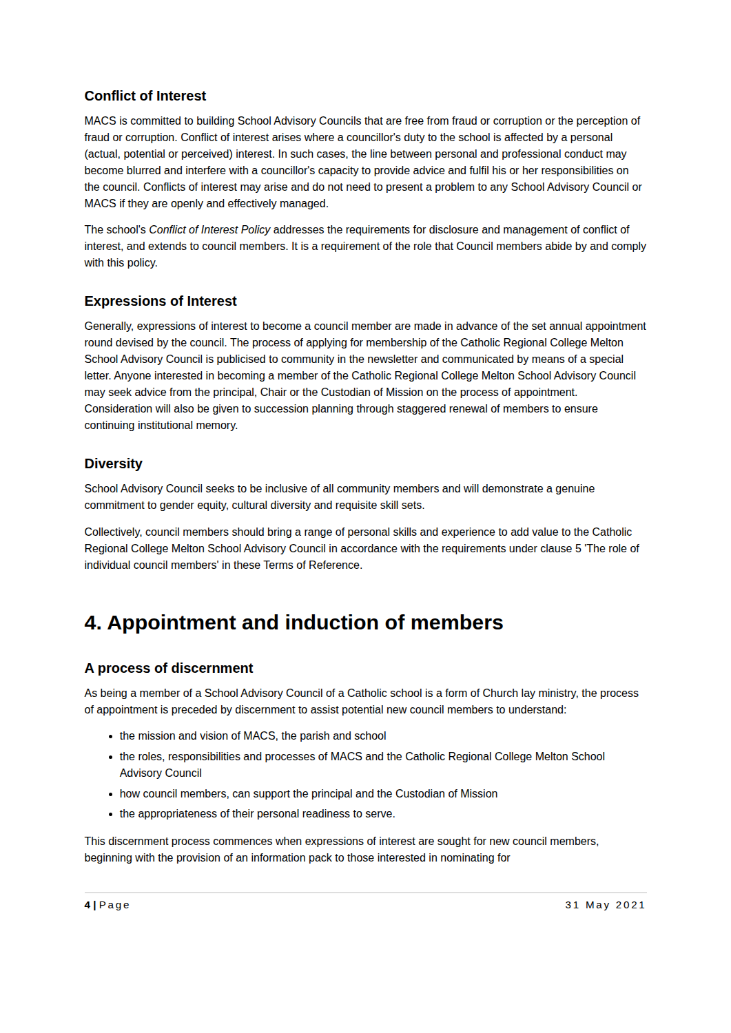Conflict of Interest
MACS is committed to building School Advisory Councils that are free from fraud or corruption or the perception of fraud or corruption. Conflict of interest arises where a councillor's duty to the school is affected by a personal (actual, potential or perceived) interest. In such cases, the line between personal and professional conduct may become blurred and interfere with a councillor's capacity to provide advice and fulfil his or her responsibilities on the council. Conflicts of interest may arise and do not need to present a problem to any School Advisory Council or MACS if they are openly and effectively managed.
The school's Conflict of Interest Policy addresses the requirements for disclosure and management of conflict of interest, and extends to council members. It is a requirement of the role that Council members abide by and comply with this policy.
Expressions of Interest
Generally, expressions of interest to become a council member are made in advance of the set annual appointment round devised by the council. The process of applying for membership of the Catholic Regional College Melton School Advisory Council is publicised to community in the newsletter and communicated by means of a special letter. Anyone interested in becoming a member of the Catholic Regional College Melton School Advisory Council may seek advice from the principal, Chair or the Custodian of Mission on the process of appointment. Consideration will also be given to succession planning through staggered renewal of members to ensure continuing institutional memory.
Diversity
School Advisory Council seeks to be inclusive of all community members and will demonstrate a genuine commitment to gender equity, cultural diversity and requisite skill sets.
Collectively, council members should bring a range of personal skills and experience to add value to the Catholic Regional College Melton School Advisory Council in accordance with the requirements under clause 5 'The role of individual council members' in these Terms of Reference.
4. Appointment and induction of members
A process of discernment
As being a member of a School Advisory Council of a Catholic school is a form of Church lay ministry, the process of appointment is preceded by discernment to assist potential new council members to understand:
the mission and vision of MACS, the parish and school
the roles, responsibilities and processes of MACS and the Catholic Regional College Melton School Advisory Council
how council members, can support the principal and the Custodian of Mission
the appropriateness of their personal readiness to serve.
This discernment process commences when expressions of interest are sought for new council members, beginning with the provision of an information pack to those interested in nominating for
4 | Page 31 May 2021